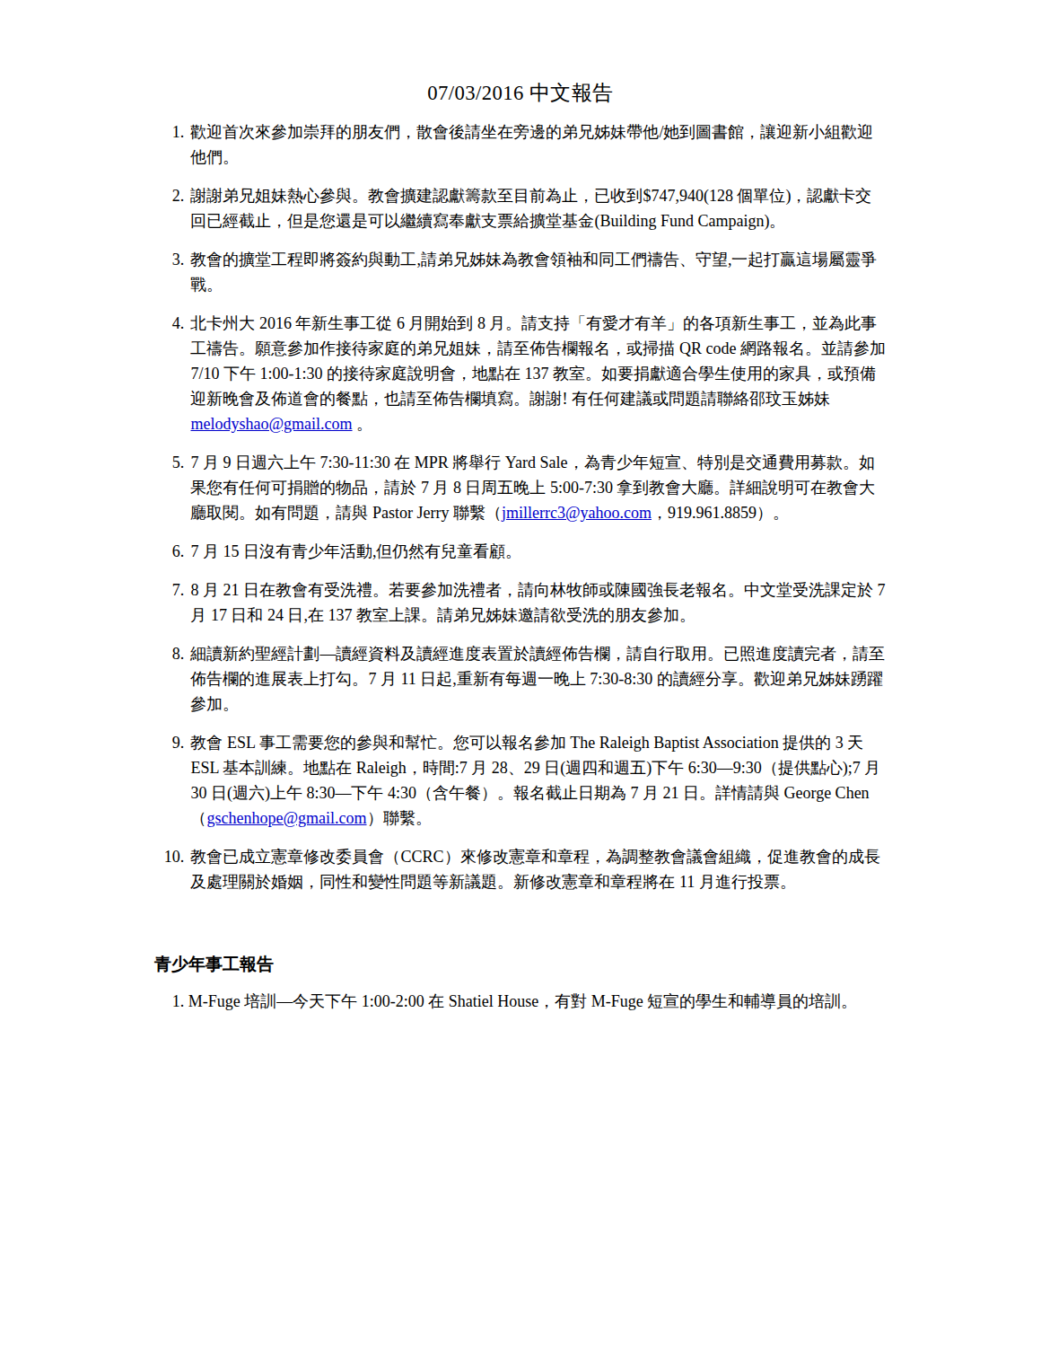07/03/2016 中文報告
歡迎首次來參加崇拜的朋友們，散會後請坐在旁邊的弟兄姊妹帶他/她到圖書館，讓迎新小組歡迎他們。
謝謝弟兄姐妹熱心參與。教會擴建認獻籌款至目前為止，已收到$747,940(128 個單位)，認獻卡交回已經截止，但是您還是可以繼續寫奉獻支票給擴堂基金(Building Fund Campaign)。
教會的擴堂工程即將簽約與動工,請弟兄姊妹為教會領袖和同工們禱告、守望,一起打贏這場屬靈爭戰。
北卡州大 2016 年新生事工從 6 月開始到 8 月。請支持「有愛才有羊」的各項新生事工，並為此事工禱告。願意參加作接待家庭的弟兄姐妹，請至佈告欄報名，或掃描 QR code 網路報名。並請參加 7/10 下午 1:00-1:30 的接待家庭說明會，地點在 137 教室。如要捐獻適合學生使用的家具，或預備迎新晚會及佈道會的餐點，也請至佈告欄填寫。謝謝! 有任何建議或問題請聯絡邵玟玉姊妹 melodyshao@gmail.com 。
7 月 9 日週六上午 7:30-11:30 在 MPR 將舉行 Yard Sale，為青少年短宣、特別是交通費用募款。如果您有任何可捐贈的物品，請於 7 月 8 日周五晚上 5:00-7:30 拿到教會大廳。詳細說明可在教會大廳取閱。如有問題，請與 Pastor Jerry 聯繫（jmillerrc3@yahoo.com，919.961.8859）。
7 月 15 日沒有青少年活動,但仍然有兒童看顧。
8 月 21 日在教會有受洗禮。若要參加洗禮者，請向林牧師或陳國強長老報名。中文堂受洗課定於 7 月 17 日和 24 日,在 137 教室上課。請弟兄姊妹邀請欲受洗的朋友參加。
細讀新約聖經計劃—讀經資料及讀經進度表置於讀經佈告欄，請自行取用。已照進度讀完者，請至佈告欄的進展表上打勾。7 月 11 日起,重新有每週一晚上 7:30-8:30 的讀經分享。歡迎弟兄姊妹踴躍參加。
教會 ESL 事工需要您的參與和幫忙。您可以報名參加 The Raleigh Baptist Association 提供的 3 天 ESL 基本訓練。地點在 Raleigh，時間:7 月 28、29 日(週四和週五)下午 6:30—9:30（提供點心);7 月 30 日(週六)上午 8:30—下午 4:30（含午餐）。報名截止日期為 7 月 21 日。詳情請與 George Chen（gschenhope@gmail.com）聯繫。
教會已成立憲章修改委員會（CCRC）來修改憲章和章程，為調整教會議會組織，促進教會的成長及處理關於婚姻，同性和變性問題等新議題。新修改憲章和章程將在 11 月進行投票。
青少年事工報告
M-Fuge 培訓—今天下午 1:00-2:00 在 Shatiel House，有對 M-Fuge 短宣的學生和輔導員的培訓。